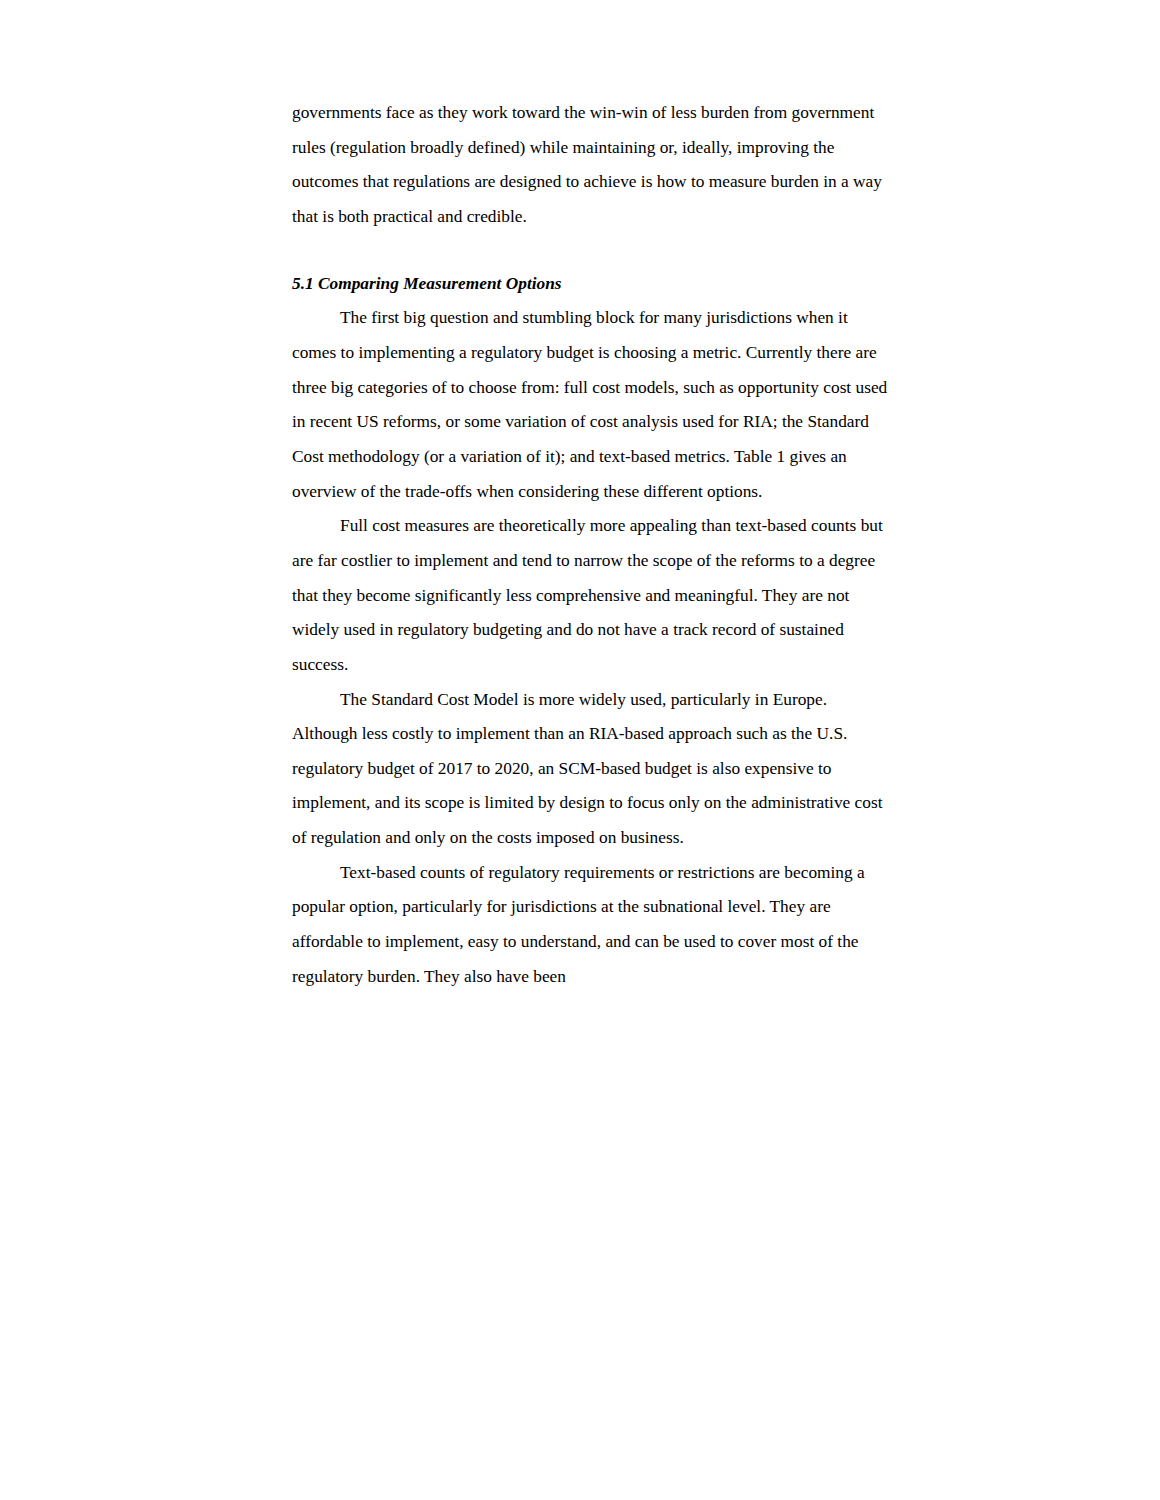governments face as they work toward the win-win of less burden from government rules (regulation broadly defined) while maintaining or, ideally, improving the outcomes that regulations are designed to achieve is how to measure burden in a way that is both practical and credible.
5.1 Comparing Measurement Options
The first big question and stumbling block for many jurisdictions when it comes to implementing a regulatory budget is choosing a metric. Currently there are three big categories of to choose from: full cost models, such as opportunity cost used in recent US reforms, or some variation of cost analysis used for RIA; the Standard Cost methodology (or a variation of it); and text-based metrics. Table 1 gives an overview of the trade-offs when considering these different options.
Full cost measures are theoretically more appealing than text-based counts but are far costlier to implement and tend to narrow the scope of the reforms to a degree that they become significantly less comprehensive and meaningful. They are not widely used in regulatory budgeting and do not have a track record of sustained success.
The Standard Cost Model is more widely used, particularly in Europe. Although less costly to implement than an RIA-based approach such as the U.S. regulatory budget of 2017 to 2020, an SCM-based budget is also expensive to implement, and its scope is limited by design to focus only on the administrative cost of regulation and only on the costs imposed on business.
Text-based counts of regulatory requirements or restrictions are becoming a popular option, particularly for jurisdictions at the subnational level. They are affordable to implement, easy to understand, and can be used to cover most of the regulatory burden. They also have been